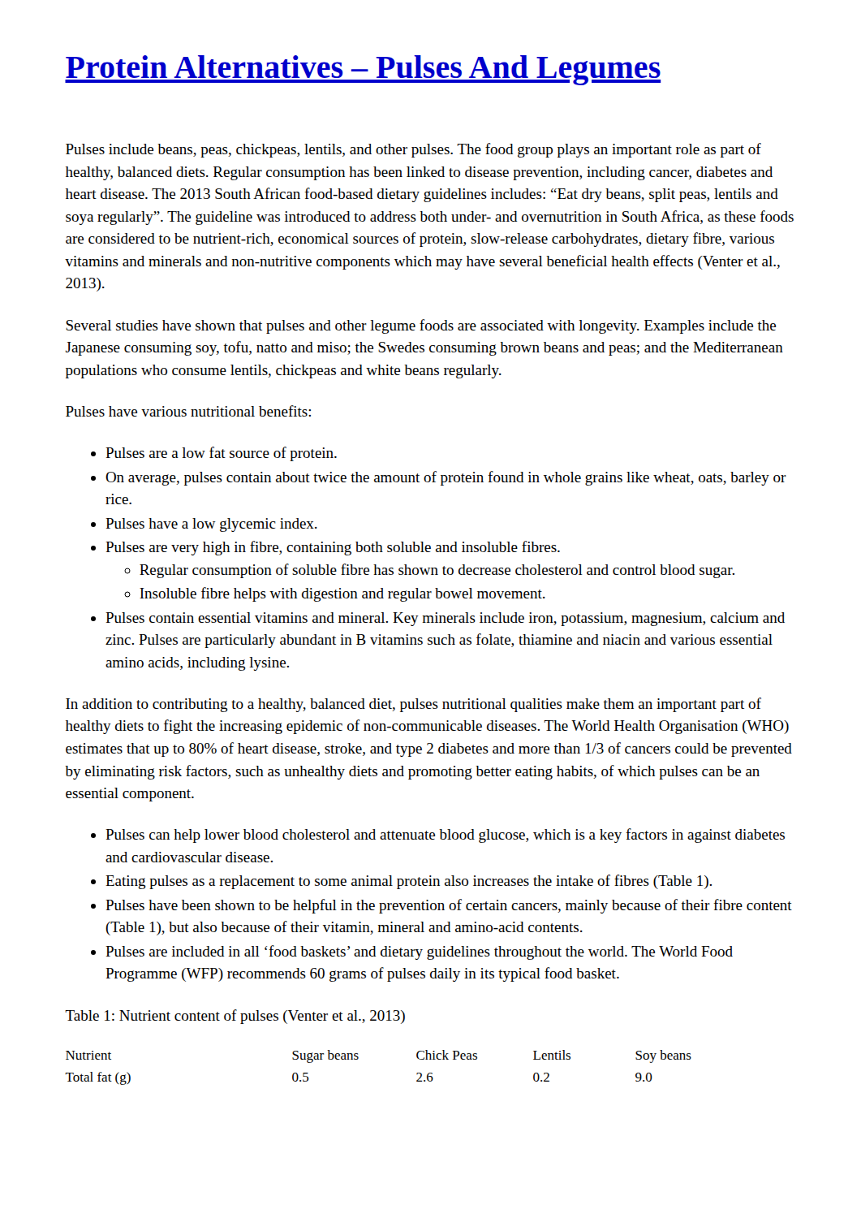Protein Alternatives – Pulses And Legumes
Pulses include beans, peas, chickpeas, lentils, and other pulses. The food group plays an important role as part of healthy, balanced diets. Regular consumption has been linked to disease prevention, including cancer, diabetes and heart disease. The 2013 South African food-based dietary guidelines includes: “Eat dry beans, split peas, lentils and soya regularly”. The guideline was introduced to address both under- and overnutrition in South Africa, as these foods are considered to be nutrient-rich, economical sources of protein, slow-release carbohydrates, dietary fibre, various vitamins and minerals and non-nutritive components which may have several beneficial health effects (Venter et al., 2013).
Several studies have shown that pulses and other legume foods are associated with longevity. Examples include the Japanese consuming soy, tofu, natto and miso; the Swedes consuming brown beans and peas; and the Mediterranean populations who consume lentils, chickpeas and white beans regularly.
Pulses have various nutritional benefits:
Pulses are a low fat source of protein.
On average, pulses contain about twice the amount of protein found in whole grains like wheat, oats, barley or rice.
Pulses have a low glycemic index.
Pulses are very high in fibre, containing both soluble and insoluble fibres.
Regular consumption of soluble fibre has shown to decrease cholesterol and control blood sugar.
Insoluble fibre helps with digestion and regular bowel movement.
Pulses contain essential vitamins and mineral. Key minerals include iron, potassium, magnesium, calcium and zinc. Pulses are particularly abundant in B vitamins such as folate, thiamine and niacin and various essential amino acids, including lysine.
In addition to contributing to a healthy, balanced diet, pulses nutritional qualities make them an important part of healthy diets to fight the increasing epidemic of non-communicable diseases. The World Health Organisation (WHO) estimates that up to 80% of heart disease, stroke, and type 2 diabetes and more than 1/3 of cancers could be prevented by eliminating risk factors, such as unhealthy diets and promoting better eating habits, of which pulses can be an essential component.
Pulses can help lower blood cholesterol and attenuate blood glucose, which is a key factors in against diabetes and cardiovascular disease.
Eating pulses as a replacement to some animal protein also increases the intake of fibres (Table 1).
Pulses have been shown to be helpful in the prevention of certain cancers, mainly because of their fibre content (Table 1), but also because of their vitamin, mineral and amino-acid contents.
Pulses are included in all ‘food baskets’ and dietary guidelines throughout the world. The World Food Programme (WFP) recommends 60 grams of pulses daily in its typical food basket.
Table 1: Nutrient content of pulses (Venter et al., 2013)
| Nutrient | Sugar beans | Chick Peas | Lentils | Soy beans |
| Total fat (g) | 0.5 | 2.6 | 0.2 | 9.0 |